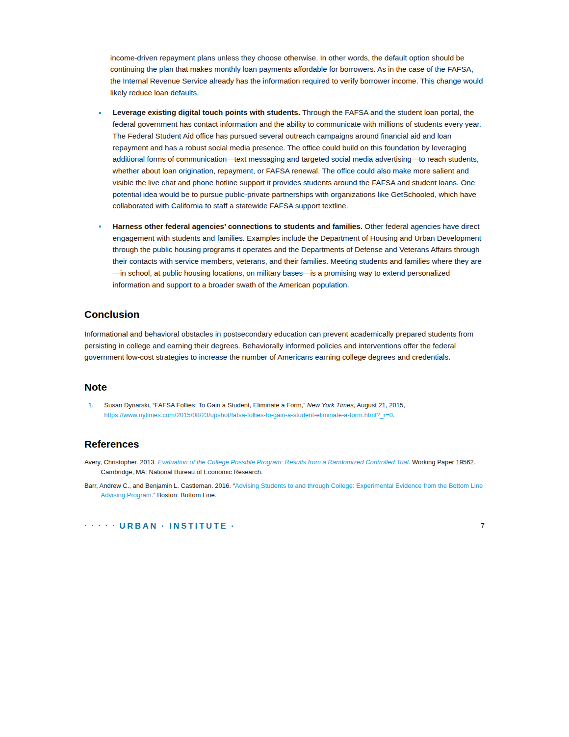income-driven repayment plans unless they choose otherwise. In other words, the default option should be continuing the plan that makes monthly loan payments affordable for borrowers. As in the case of the FAFSA, the Internal Revenue Service already has the information required to verify borrower income. This change would likely reduce loan defaults.
Leverage existing digital touch points with students. Through the FAFSA and the student loan portal, the federal government has contact information and the ability to communicate with millions of students every year. The Federal Student Aid office has pursued several outreach campaigns around financial aid and loan repayment and has a robust social media presence. The office could build on this foundation by leveraging additional forms of communication—text messaging and targeted social media advertising—to reach students, whether about loan origination, repayment, or FAFSA renewal. The office could also make more salient and visible the live chat and phone hotline support it provides students around the FAFSA and student loans. One potential idea would be to pursue public-private partnerships with organizations like GetSchooled, which have collaborated with California to staff a statewide FAFSA support textline.
Harness other federal agencies’ connections to students and families. Other federal agencies have direct engagement with students and families. Examples include the Department of Housing and Urban Development through the public housing programs it operates and the Departments of Defense and Veterans Affairs through their contacts with service members, veterans, and their families. Meeting students and families where they are—in school, at public housing locations, on military bases—is a promising way to extend personalized information and support to a broader swath of the American population.
Conclusion
Informational and behavioral obstacles in postsecondary education can prevent academically prepared students from persisting in college and earning their degrees. Behaviorally informed policies and interventions offer the federal government low-cost strategies to increase the number of Americans earning college degrees and credentials.
Note
Susan Dynarski, “FAFSA Follies: To Gain a Student, Eliminate a Form,” New York Times, August 21, 2015, https://www.nytimes.com/2015/08/23/upshot/fafsa-follies-to-gain-a-student-eliminate-a-form.html?_r=0.
References
Avery, Christopher. 2013. Evaluation of the College Possible Program: Results from a Randomized Controlled Trial. Working Paper 19562. Cambridge, MA: National Bureau of Economic Research.
Barr, Andrew C., and Benjamin L. Castleman. 2016. “Advising Students to and through College: Experimental Evidence from the Bottom Line Advising Program.” Boston: Bottom Line.
· · · · ·URBAN·INSTITUTE·
7